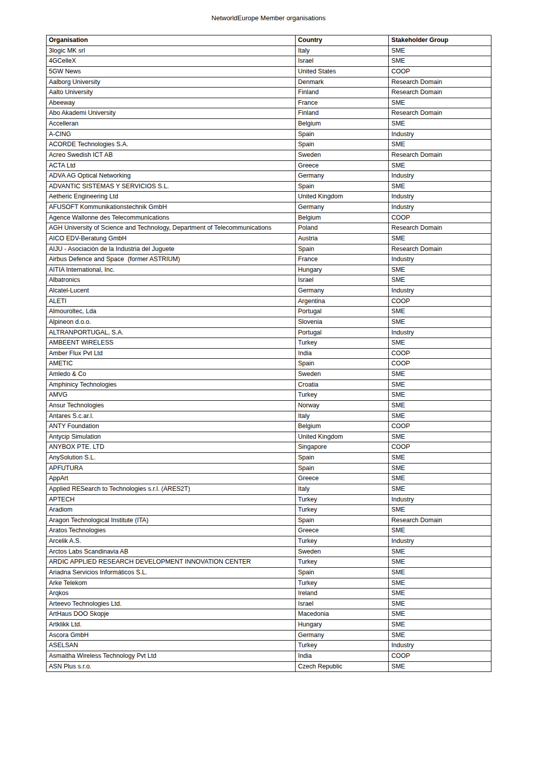NetworldEurope Member organisations
| Organisation | Country | Stakeholder Group |
| --- | --- | --- |
| 3logic MK srl | Italy | SME |
| 4GCelleX | Israel | SME |
| 5GW News | United States | COOP |
| Aalborg University | Denmark | Research Domain |
| Aalto University | Finland | Research Domain |
| Abeeway | France | SME |
| Abo Akademi University | Finland | Research Domain |
| Accelleran | Belgium | SME |
| A-CING | Spain | Industry |
| ACORDE Technologies S.A. | Spain | SME |
| Acreo Swedish ICT AB | Sweden | Research Domain |
| ACTA Ltd | Greece | SME |
| ADVA AG Optical Networking | Germany | Industry |
| ADVANTIC SISTEMAS Y SERVICIOS S.L. | Spain | SME |
| Aetheric Engineering Ltd | United Kingdom | Industry |
| AFUSOFT Kommunikationstechnik GmbH | Germany | Industry |
| Agence Wallonne des Telecommunications | Belgium | COOP |
| AGH University of Science and Technology, Department of Telecommunications | Poland | Research Domain |
| AICO EDV-Beratung GmbH | Austria | SME |
| AIJU - Asociación de la Industria del Juguete | Spain | Research Domain |
| Airbus Defence and Space (former ASTRIUM) | France | Industry |
| AITIA International, Inc. | Hungary | SME |
| Albatronics | Israel | SME |
| Alcatel-Lucent | Germany | Industry |
| ALETI | Argentina | COOP |
| Almouroltec, Lda | Portugal | SME |
| Alpineon d.o.o. | Slovenia | SME |
| ALTRANPORTUGAL, S.A. | Portugal | Industry |
| AMBEENT WiRELESS | Turkey | SME |
| Amber Flux Pvt Ltd | India | COOP |
| AMETIC | Spain | COOP |
| Amledo & Co | Sweden | SME |
| Amphinicy Technologies | Croatia | SME |
| AMVG | Turkey | SME |
| Ansur Technologies | Norway | SME |
| Antares S.c.ar.l. | Italy | SME |
| ANTY Foundation | Belgium | COOP |
| Antycip Simulation | United Kingdom | SME |
| ANYBOX PTE. LTD | Singapore | COOP |
| AnySolution S.L. | Spain | SME |
| APFUTURA | Spain | SME |
| AppArt | Greece | SME |
| Applied RESearch to Technologies s.r.l. (ARES2T) | Italy | SME |
| APTECH | Turkey | Industry |
| Aradiom | Turkey | SME |
| Aragon Technological Institute (ITA) | Spain | Research Domain |
| Aratos Technologies | Greece | SME |
| Arcelik A.S. | Turkey | Industry |
| Arctos Labs Scandinavia AB | Sweden | SME |
| ARDIC APPLIED RESEARCH DEVELOPMENT INNOVATION CENTER | Turkey | SME |
| Ariadna Servicios Informáticos S.L. | Spain | SME |
| Arke Telekom | Turkey | SME |
| Arqkos | Ireland | SME |
| Arteevo Technologies Ltd. | Israel | SME |
| ArtHaus DOO Skopje | Macedonia | SME |
| Artklikk Ltd. | Hungary | SME |
| Ascora GmbH | Germany | SME |
| ASELSAN | Turkey | Industry |
| Asmaitha Wireless Technology Pvt Ltd | India | COOP |
| ASN Plus s.r.o. | Czech Republic | SME |